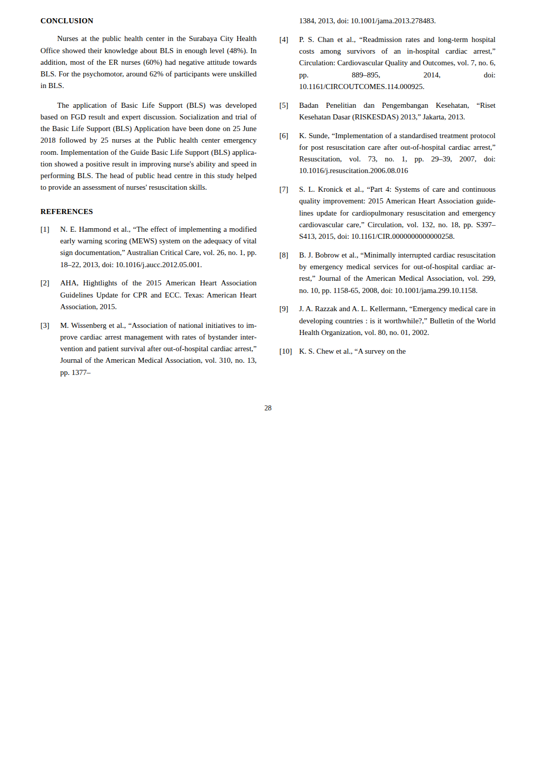CONCLUSION
Nurses at the public health center in the Surabaya City Health Office showed their knowledge about BLS in enough level (48%). In addition, most of the ER nurses (60%) had negative attitude towards BLS. For the psychomotor, around 62% of participants were unskilled in BLS.
The application of Basic Life Support (BLS) was developed based on FGD result and expert discussion. Socialization and trial of the Basic Life Support (BLS) Application have been done on 25 June 2018 followed by 25 nurses at the Public health center emergency room. Implementation of the Guide Basic Life Support (BLS) application showed a positive result in improving nurse's ability and speed in performing BLS. The head of public head centre in this study helped to provide an assessment of nurses' resuscitation skills.
REFERENCES
N. E. Hammond et al., “The effect of implementing a modified early warning scoring (MEWS) system on the adequacy of vital sign documentation,” Australian Critical Care, vol. 26, no. 1, pp. 18–22, 2013, doi: 10.1016/j.aucc.2012.05.001.
AHA, Hightlights of the 2015 American Heart Association Guidelines Update for CPR and ECC. Texas: American Heart Association, 2015.
M. Wissenberg et al., “Association of national initiatives to improve cardiac arrest management with rates of bystander intervention and patient survival after out-of-hospital cardiac arrest,” Journal of the American Medical Association, vol. 310, no. 13, pp. 1377–
1384, 2013, doi: 10.1001/jama.2013.278483.
P. S. Chan et al., “Readmission rates and long-term hospital costs among survivors of an in-hospital cardiac arrest,” Circulation: Cardiovascular Quality and Outcomes, vol. 7, no. 6, pp. 889–895, 2014, doi: 10.1161/CIRCOUTCOMES.114.000925.
Badan Penelitian dan Pengembangan Kesehatan, “Riset Kesehatan Dasar (RISKESDAS) 2013,” Jakarta, 2013.
K. Sunde, “Implementation of a standardised treatment protocol for post resuscitation care after out-of-hospital cardiac arrest,” Resuscitation, vol. 73, no. 1, pp. 29–39, 2007, doi: 10.1016/j.resuscitation.2006.08.016
S. L. Kronick et al., “Part 4: Systems of care and continuous quality improvement: 2015 American Heart Association guidelines update for cardiopulmonary resuscitation and emergency cardiovascular care,” Circulation, vol. 132, no. 18, pp. S397–S413, 2015, doi: 10.1161/CIR.0000000000000258.
B. J. Bobrow et al., “Minimally interrupted cardiac resuscitation by emergency medical services for out-of-hospital cardiac arrest,” Journal of the American Medical Association, vol. 299, no. 10, pp. 1158-65, 2008, doi: 10.1001/jama.299.10.1158.
J. A. Razzak and A. L. Kellermann, “Emergency medical care in developing countries : is it worthwhile?,” Bulletin of the World Health Organization, vol. 80, no. 01, 2002.
K. S. Chew et al., “A survey on the
28